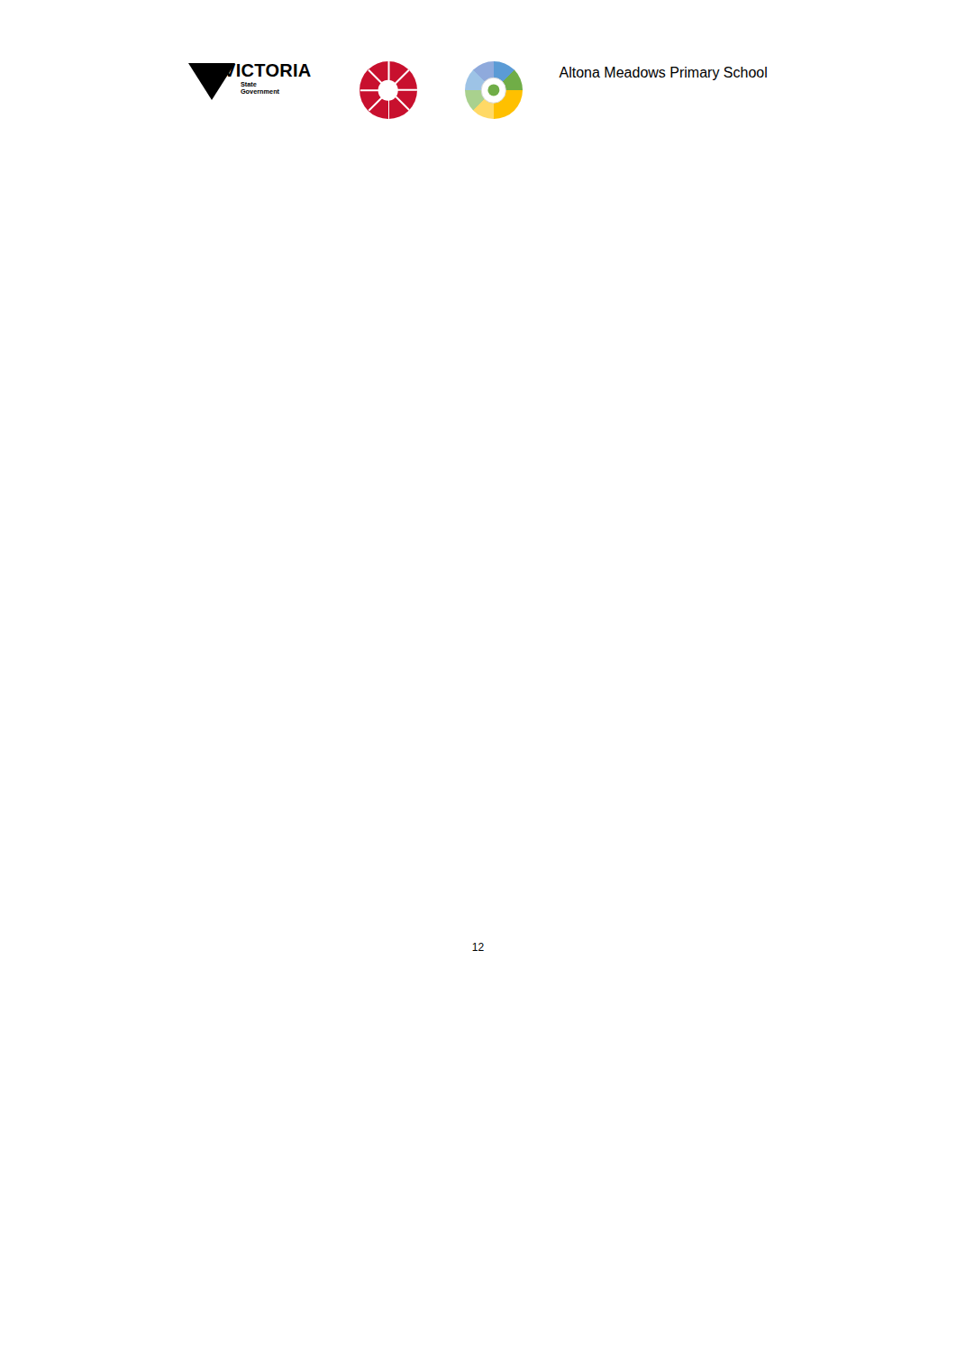VICTORIA State
Government
Altona Meadows Primary School
12